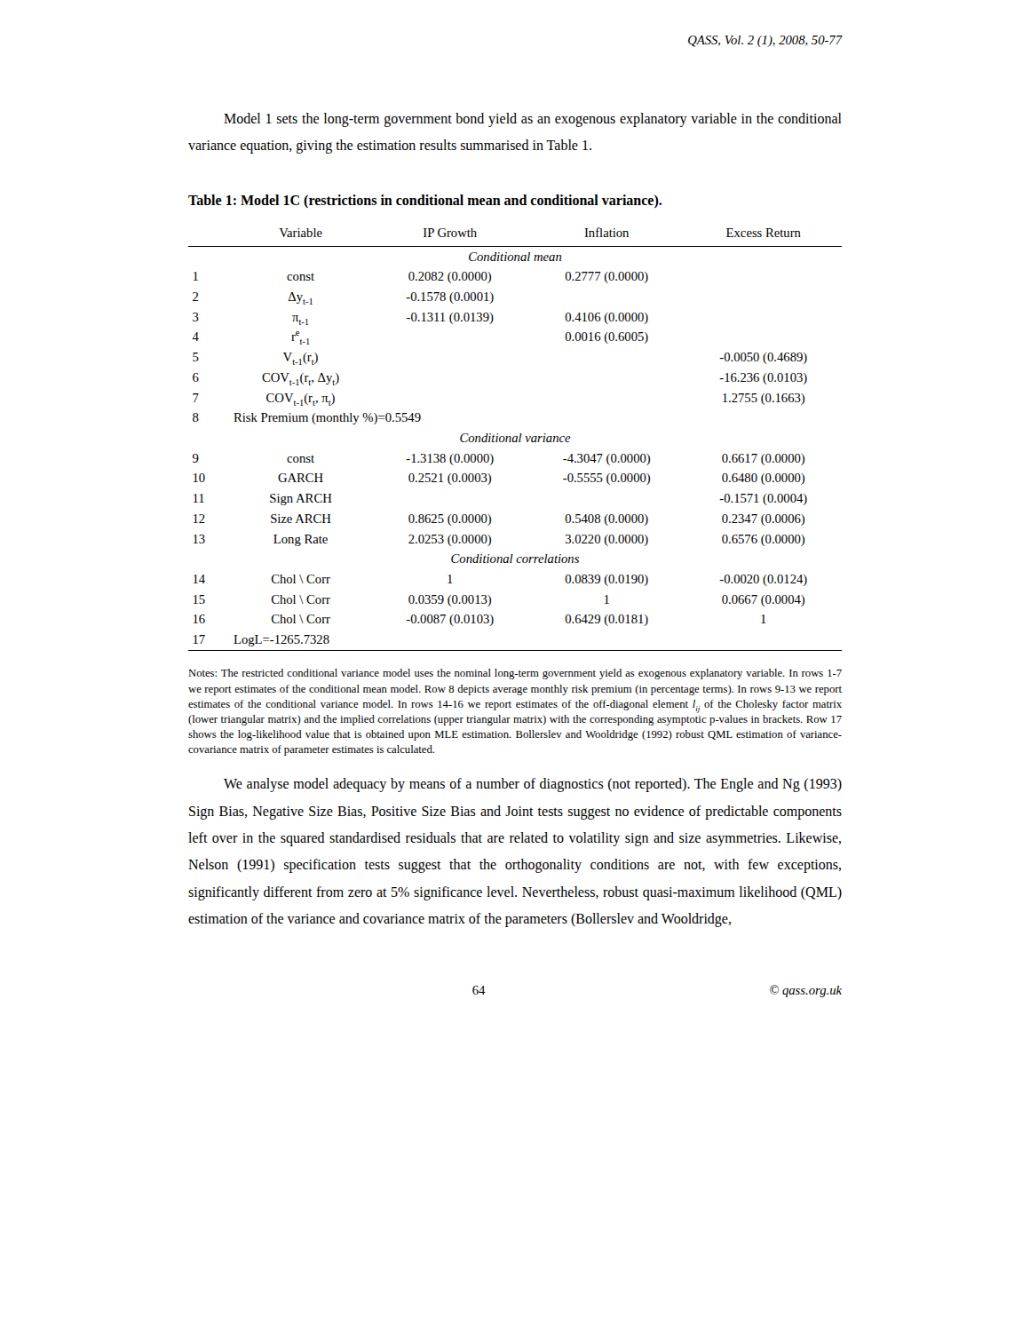QASS, Vol. 2 (1), 2008, 50-77
Model 1 sets the long-term government bond yield as an exogenous explanatory variable in the conditional variance equation, giving the estimation results summarised in Table 1.
Table 1: Model 1C (restrictions in conditional mean and conditional variance).
| | Variable | IP Growth | Inflation | Excess Return |
| --- | --- | --- | --- | --- |
| Conditional mean |
| 1 | const | 0.2082 (0.0000) | 0.2777 (0.0000) | |
| 2 | Δy t-1 | -0.1578 (0.0001) | | |
| 3 | π t-1 | -0.1311 (0.0139) | 0.4106 (0.0000) | |
| 4 | r e t-1 | | 0.0016 (0.6005) | |
| 5 | V t-1 (r t ) | | | -0.0050 (0.4689) |
| 6 | COV t-1 (r t , Δy t ) | | | -16.236 (0.0103) |
| 7 | COV t-1 (r t , π t ) | | | 1.2755 (0.1663) |
| 8 | Risk Premium (monthly %)=0.5549 |
| Conditional variance |
| 9 | const | -1.3138 (0.0000) | -4.3047 (0.0000) | 0.6617 (0.0000) |
| 10 | GARCH | 0.2521 (0.0003) | -0.5555 (0.0000) | 0.6480 (0.0000) |
| 11 | Sign ARCH | | | -0.1571 (0.0004) |
| 12 | Size ARCH | 0.8625 (0.0000) | 0.5408 (0.0000) | 0.2347 (0.0006) |
| 13 | Long Rate | 2.0253 (0.0000) | 3.0220 (0.0000) | 0.6576 (0.0000) |
| Conditional correlations |
| 14 | Chol \ Corr | 1 | 0.0839 (0.0190) | -0.0020 (0.0124) |
| 15 | Chol \ Corr | 0.0359 (0.0013) | 1 | 0.0667 (0.0004) |
| 16 | Chol \ Corr | -0.0087 (0.0103) | 0.6429 (0.0181) | 1 |
| 17 | LogL=-1265.7328 |
Notes: The restricted conditional variance model uses the nominal long-term government yield as exogenous explanatory variable. In rows 1-7 we report estimates of the conditional mean model. Row 8 depicts average monthly risk premium (in percentage terms). In rows 9-13 we report estimates of the conditional variance model. In rows 14-16 we report estimates of the off-diagonal element lij of the Cholesky factor matrix (lower triangular matrix) and the implied correlations (upper triangular matrix) with the corresponding asymptotic p-values in brackets. Row 17 shows the log-likelihood value that is obtained upon MLE estimation. Bollerslev and Wooldridge (1992) robust QML estimation of variance-covariance matrix of parameter estimates is calculated.
We analyse model adequacy by means of a number of diagnostics (not reported). The Engle and Ng (1993) Sign Bias, Negative Size Bias, Positive Size Bias and Joint tests suggest no evidence of predictable components left over in the squared standardised residuals that are related to volatility sign and size asymmetries. Likewise, Nelson (1991) specification tests suggest that the orthogonality conditions are not, with few exceptions, significantly different from zero at 5% significance level. Nevertheless, robust quasi-maximum likelihood (QML) estimation of the variance and covariance matrix of the parameters (Bollerslev and Wooldridge,
64 © qass.org.uk